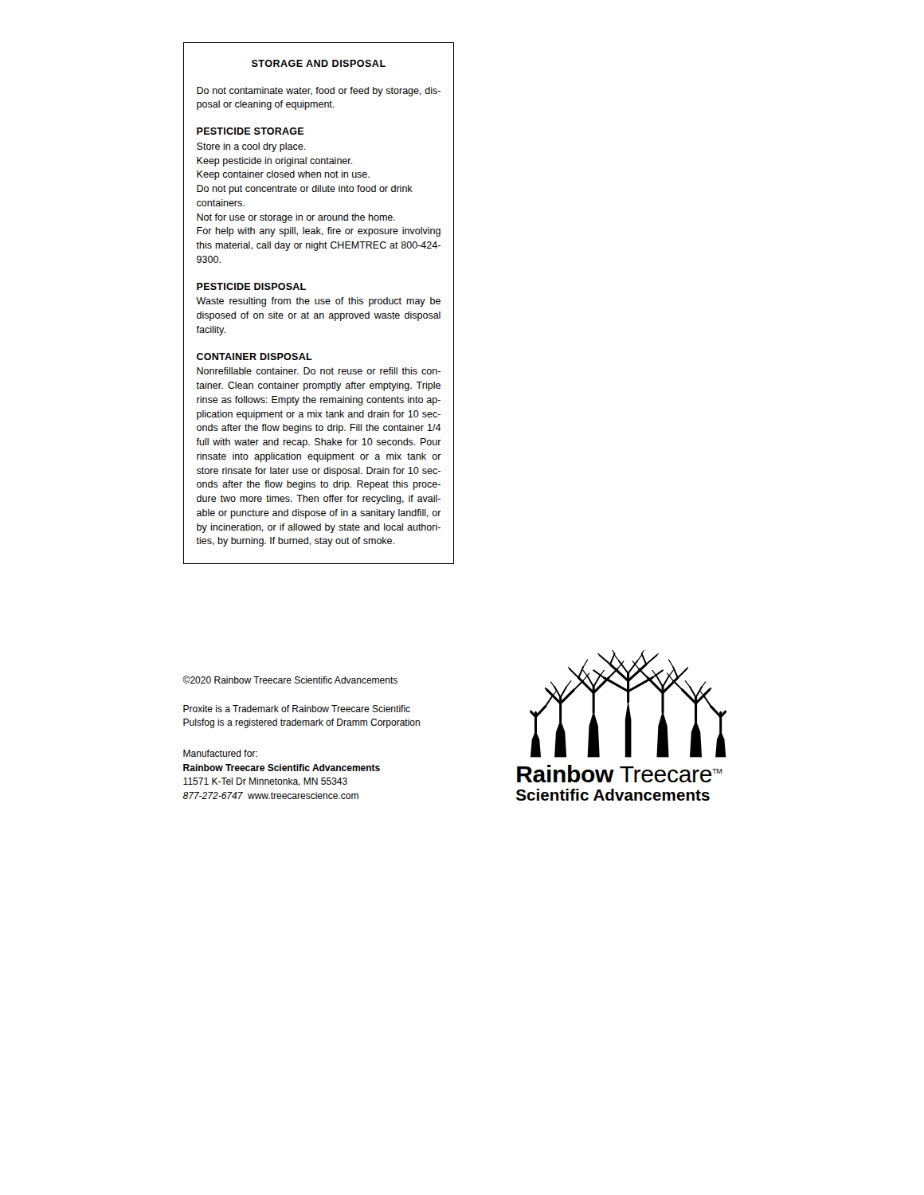Storage and Disposal
Do not contaminate water, food or feed by storage, disposal or cleaning of equipment.
Pesticide Storage
Store in a cool dry place.
Keep pesticide in original container.
Keep container closed when not in use.
Do not put concentrate or dilute into food or drink containers.
Not for use or storage in or around the home.
For help with any spill, leak, fire or exposure involving this material, call day or night CHEMTREC at 800-424-9300.
Pesticide Disposal
Waste resulting from the use of this product may be disposed of on site or at an approved waste disposal facility.
Container Disposal
Nonrefillable container. Do not reuse or refill this container. Clean container promptly after emptying. Triple rinse as follows: Empty the remaining contents into application equipment or a mix tank and drain for 10 seconds after the flow begins to drip. Fill the container 1/4 full with water and recap. Shake for 10 seconds. Pour rinsate into application equipment or a mix tank or store rinsate for later use or disposal. Drain for 10 seconds after the flow begins to drip. Repeat this procedure two more times. Then offer for recycling, if available or puncture and dispose of in a sanitary landfill, or by incineration, or if allowed by state and local authorities, by burning. If burned, stay out of smoke.
©2020 Rainbow Treecare Scientific Advancements
Proxite is a Trademark of Rainbow Treecare Scientific
Pulsfog is a registered trademark of Dramm Corporation
Manufactured for:
Rainbow Treecare Scientific Advancements
11571 K-Tel Dr Minnetonka, MN 55343
877-272-6747 www.treecarescience.com
Rainbow Treecare TM
Scientific Advancements